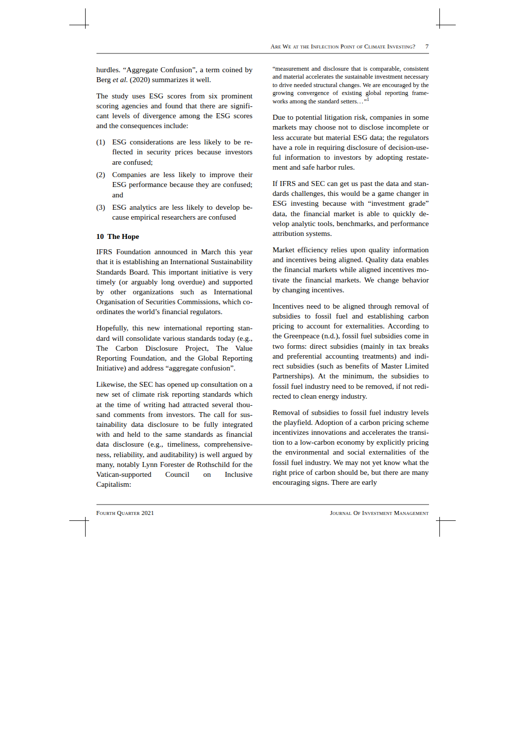Are We at the Inflection Point of Climate Investing?7
hurdles. “Aggregate Confusion”, a term coined by Berg et al. (2020) summarizes it well.
The study uses ESG scores from six prominent scoring agencies and found that there are significant levels of divergence among the ESG scores and the consequences include:
(1) ESG considerations are less likely to be reflected in security prices because investors are confused;
(2) Companies are less likely to improve their ESG performance because they are confused; and
(3) ESG analytics are less likely to develop because empirical researchers are confused
10 The Hope
IFRS Foundation announced in March this year that it is establishing an International Sustainability Standards Board. This important initiative is very timely (or arguably long overdue) and supported by other organizations such as International Organisation of Securities Commissions, which coordinates the world’s financial regulators.
Hopefully, this new international reporting standard will consolidate various standards today (e.g., The Carbon Disclosure Project, The Value Reporting Foundation, and the Global Reporting Initiative) and address “aggregate confusion”.
Likewise, the SEC has opened up consultation on a new set of climate risk reporting standards which at the time of writing had attracted several thousand comments from investors. The call for sustainability data disclosure to be fully integrated with and held to the same standards as financial data disclosure (e.g., timeliness, comprehensiveness, reliability, and auditability) is well argued by many, notably Lynn Forester de Rothschild for the Vatican-supported Council on Inclusive Capitalism:
“measurement and disclosure that is comparable, consistent and material accelerates the sustainable investment necessary to drive needed structural changes. We are encouraged by the growing convergence of existing global reporting frameworks among the standard setters...”1
Due to potential litigation risk, companies in some markets may choose not to disclose incomplete or less accurate but material ESG data; the regulators have a role in requiring disclosure of decision-useful information to investors by adopting restatement and safe harbor rules.
If IFRS and SEC can get us past the data and standards challenges, this would be a game changer in ESG investing because with “investment grade” data, the financial market is able to quickly develop analytic tools, benchmarks, and performance attribution systems.
Market efficiency relies upon quality information and incentives being aligned. Quality data enables the financial markets while aligned incentives motivate the financial markets. We change behavior by changing incentives.
Incentives need to be aligned through removal of subsidies to fossil fuel and establishing carbon pricing to account for externalities. According to the Greenpeace (n.d.), fossil fuel subsidies come in two forms: direct subsidies (mainly in tax breaks and preferential accounting treatments) and indirect subsidies (such as benefits of Master Limited Partnerships). At the minimum, the subsidies to fossil fuel industry need to be removed, if not redirected to clean energy industry.
Removal of subsidies to fossil fuel industry levels the playfield. Adoption of a carbon pricing scheme incentivizes innovations and accelerates the transition to a low-carbon economy by explicitly pricing the environmental and social externalities of the fossil fuel industry. We may not yet know what the right price of carbon should be, but there are many encouraging signs. There are early
Fourth Quarter 2021 Journal Of Investment Management